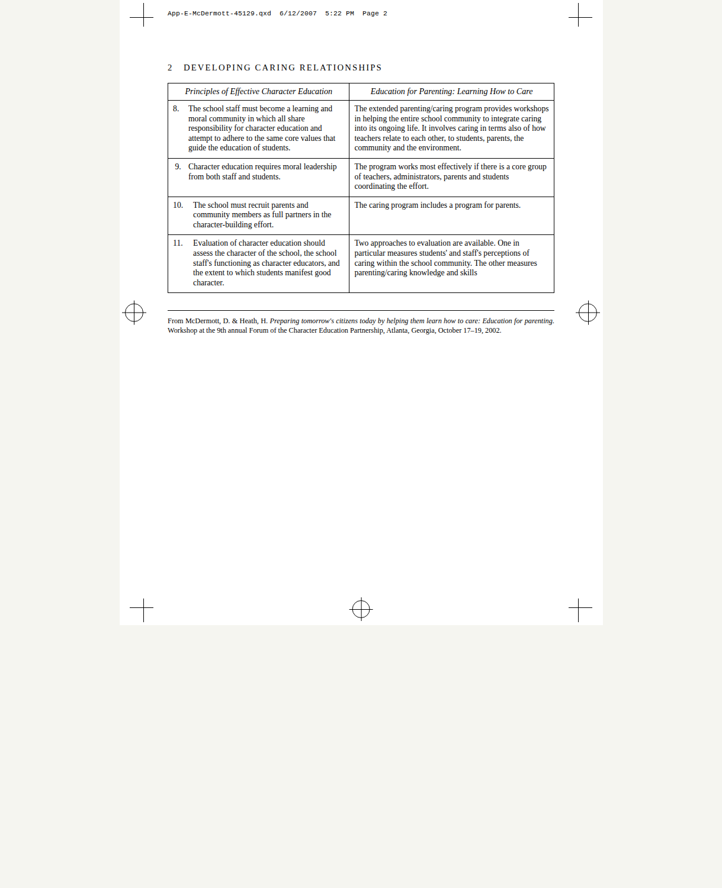App-E-McDermott-45129.qxd 6/12/2007 5:22 PM Page 2
2 DEVELOPING CARING RELATIONSHIPS
| Principles of Effective Character Education | Education for Parenting: Learning How to Care |
| 8. The school staff must become a learning and moral community in which all share responsibility for character education and attempt to adhere to the same core values that guide the education of students. | The extended parenting/caring program provides workshops in helping the entire school community to integrate caring into its ongoing life. It involves caring in terms also of how teachers relate to each other, to students, parents, the community and the environment. |
| 9. Character education requires moral leadership from both staff and students. | The program works most effectively if there is a core group of teachers, administrators, parents and students coordinating the effort. |
| 10. The school must recruit parents and community members as full partners in the character-building effort. | The caring program includes a program for parents. |
| 11. Evaluation of character education should assess the character of the school, the school staff's functioning as character educators, and the extent to which students manifest good character. | Two approaches to evaluation are available. One in particular measures students' and staff's perceptions of caring within the school community. The other measures parenting/caring knowledge and skills |
From McDermott, D. & Heath, H. Preparing tomorrow's citizens today by helping them learn how to care: Education for parenting. Workshop at the 9th annual Forum of the Character Education Partnership, Atlanta, Georgia, October 17–19, 2002.